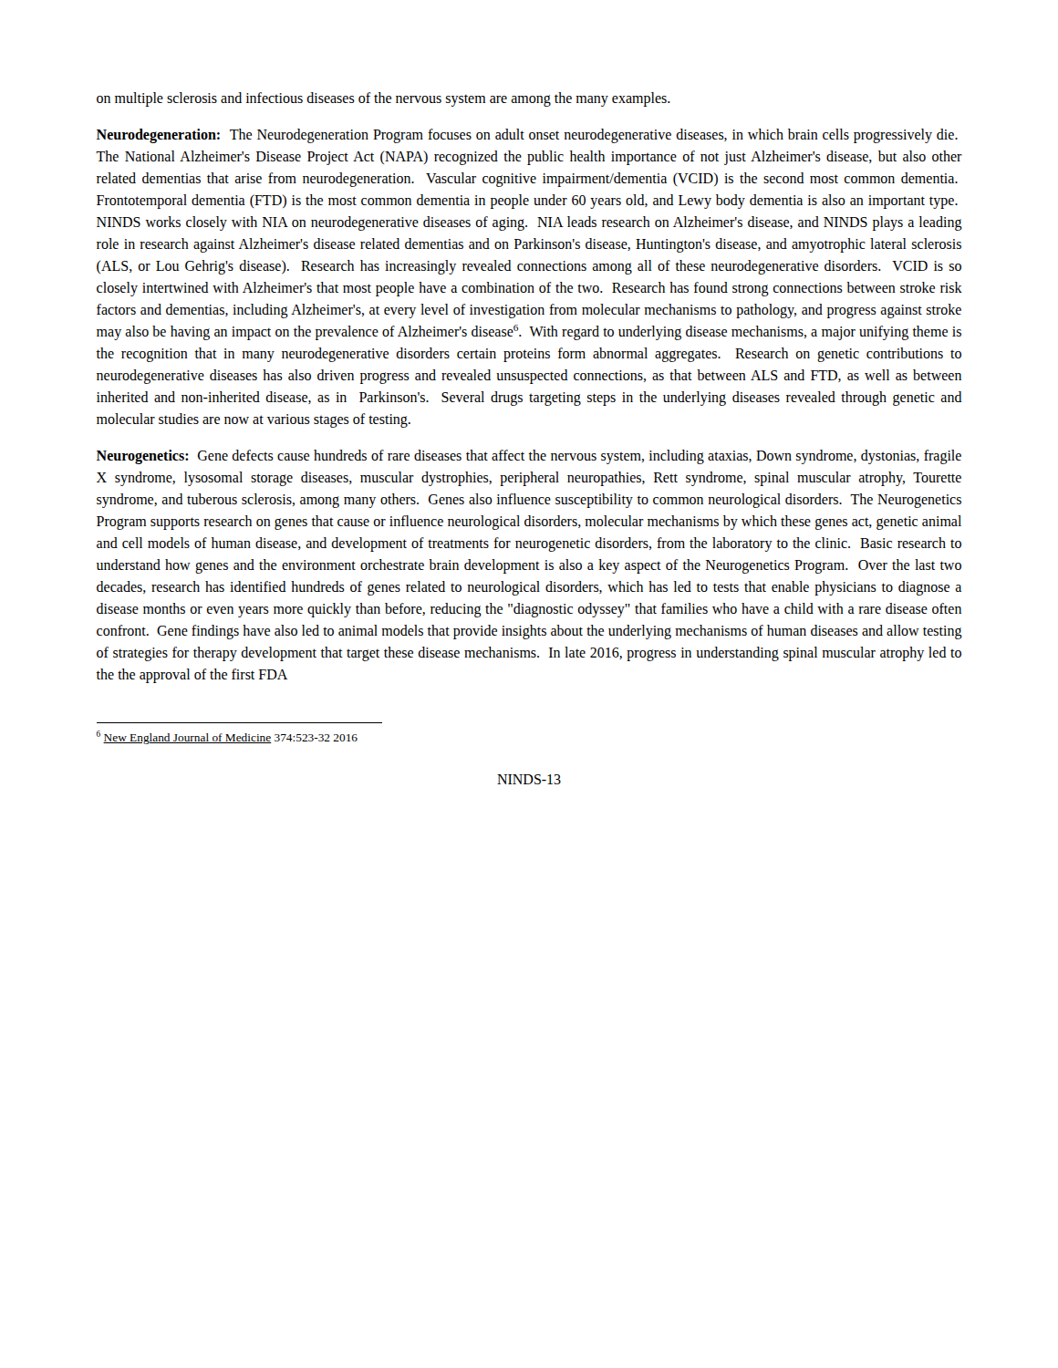on multiple sclerosis and infectious diseases of the nervous system are among the many examples.
Neurodegeneration: The Neurodegeneration Program focuses on adult onset neurodegenerative diseases, in which brain cells progressively die. The National Alzheimer's Disease Project Act (NAPA) recognized the public health importance of not just Alzheimer's disease, but also other related dementias that arise from neurodegeneration. Vascular cognitive impairment/dementia (VCID) is the second most common dementia. Frontotemporal dementia (FTD) is the most common dementia in people under 60 years old, and Lewy body dementia is also an important type. NINDS works closely with NIA on neurodegenerative diseases of aging. NIA leads research on Alzheimer's disease, and NINDS plays a leading role in research against Alzheimer's disease related dementias and on Parkinson's disease, Huntington's disease, and amyotrophic lateral sclerosis (ALS, or Lou Gehrig's disease). Research has increasingly revealed connections among all of these neurodegenerative disorders. VCID is so closely intertwined with Alzheimer's that most people have a combination of the two. Research has found strong connections between stroke risk factors and dementias, including Alzheimer's, at every level of investigation from molecular mechanisms to pathology, and progress against stroke may also be having an impact on the prevalence of Alzheimer's disease6. With regard to underlying disease mechanisms, a major unifying theme is the recognition that in many neurodegenerative disorders certain proteins form abnormal aggregates. Research on genetic contributions to neurodegenerative diseases has also driven progress and revealed unsuspected connections, as that between ALS and FTD, as well as between inherited and non-inherited disease, as in Parkinson's. Several drugs targeting steps in the underlying diseases revealed through genetic and molecular studies are now at various stages of testing.
Neurogenetics: Gene defects cause hundreds of rare diseases that affect the nervous system, including ataxias, Down syndrome, dystonias, fragile X syndrome, lysosomal storage diseases, muscular dystrophies, peripheral neuropathies, Rett syndrome, spinal muscular atrophy, Tourette syndrome, and tuberous sclerosis, among many others. Genes also influence susceptibility to common neurological disorders. The Neurogenetics Program supports research on genes that cause or influence neurological disorders, molecular mechanisms by which these genes act, genetic animal and cell models of human disease, and development of treatments for neurogenetic disorders, from the laboratory to the clinic. Basic research to understand how genes and the environment orchestrate brain development is also a key aspect of the Neurogenetics Program. Over the last two decades, research has identified hundreds of genes related to neurological disorders, which has led to tests that enable physicians to diagnose a disease months or even years more quickly than before, reducing the "diagnostic odyssey" that families who have a child with a rare disease often confront. Gene findings have also led to animal models that provide insights about the underlying mechanisms of human diseases and allow testing of strategies for therapy development that target these disease mechanisms. In late 2016, progress in understanding spinal muscular atrophy led to the the approval of the first FDA
6 New England Journal of Medicine 374:523-32 2016
NINDS-13